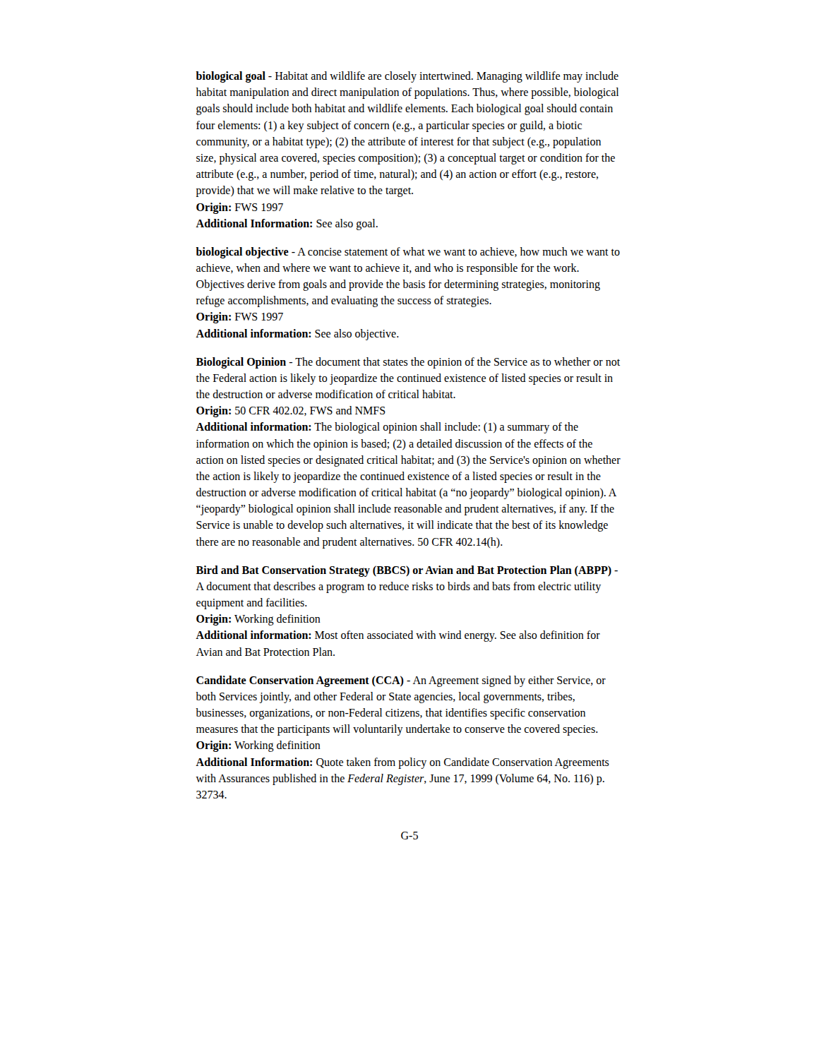biological goal - Habitat and wildlife are closely intertwined. Managing wildlife may include habitat manipulation and direct manipulation of populations. Thus, where possible, biological goals should include both habitat and wildlife elements. Each biological goal should contain four elements: (1) a key subject of concern (e.g., a particular species or guild, a biotic community, or a habitat type); (2) the attribute of interest for that subject (e.g., population size, physical area covered, species composition); (3) a conceptual target or condition for the attribute (e.g., a number, period of time, natural); and (4) an action or effort (e.g., restore, provide) that we will make relative to the target.
Origin: FWS 1997
Additional Information: See also goal.
biological objective - A concise statement of what we want to achieve, how much we want to achieve, when and where we want to achieve it, and who is responsible for the work. Objectives derive from goals and provide the basis for determining strategies, monitoring refuge accomplishments, and evaluating the success of strategies.
Origin: FWS 1997
Additional information: See also objective.
Biological Opinion - The document that states the opinion of the Service as to whether or not the Federal action is likely to jeopardize the continued existence of listed species or result in the destruction or adverse modification of critical habitat.
Origin: 50 CFR 402.02, FWS and NMFS
Additional information: The biological opinion shall include: (1) a summary of the information on which the opinion is based; (2) a detailed discussion of the effects of the action on listed species or designated critical habitat; and (3) the Service's opinion on whether the action is likely to jeopardize the continued existence of a listed species or result in the destruction or adverse modification of critical habitat (a “no jeopardy” biological opinion). A “jeopardy” biological opinion shall include reasonable and prudent alternatives, if any. If the Service is unable to develop such alternatives, it will indicate that the best of its knowledge there are no reasonable and prudent alternatives. 50 CFR 402.14(h).
Bird and Bat Conservation Strategy (BBCS) or Avian and Bat Protection Plan (ABPP) - A document that describes a program to reduce risks to birds and bats from electric utility equipment and facilities.
Origin: Working definition
Additional information: Most often associated with wind energy. See also definition for Avian and Bat Protection Plan.
Candidate Conservation Agreement (CCA) - An Agreement signed by either Service, or both Services jointly, and other Federal or State agencies, local governments, tribes, businesses, organizations, or non-Federal citizens, that identifies specific conservation measures that the participants will voluntarily undertake to conserve the covered species.
Origin: Working definition
Additional Information: Quote taken from policy on Candidate Conservation Agreements with Assurances published in the Federal Register, June 17, 1999 (Volume 64, No. 116) p. 32734.
G-5